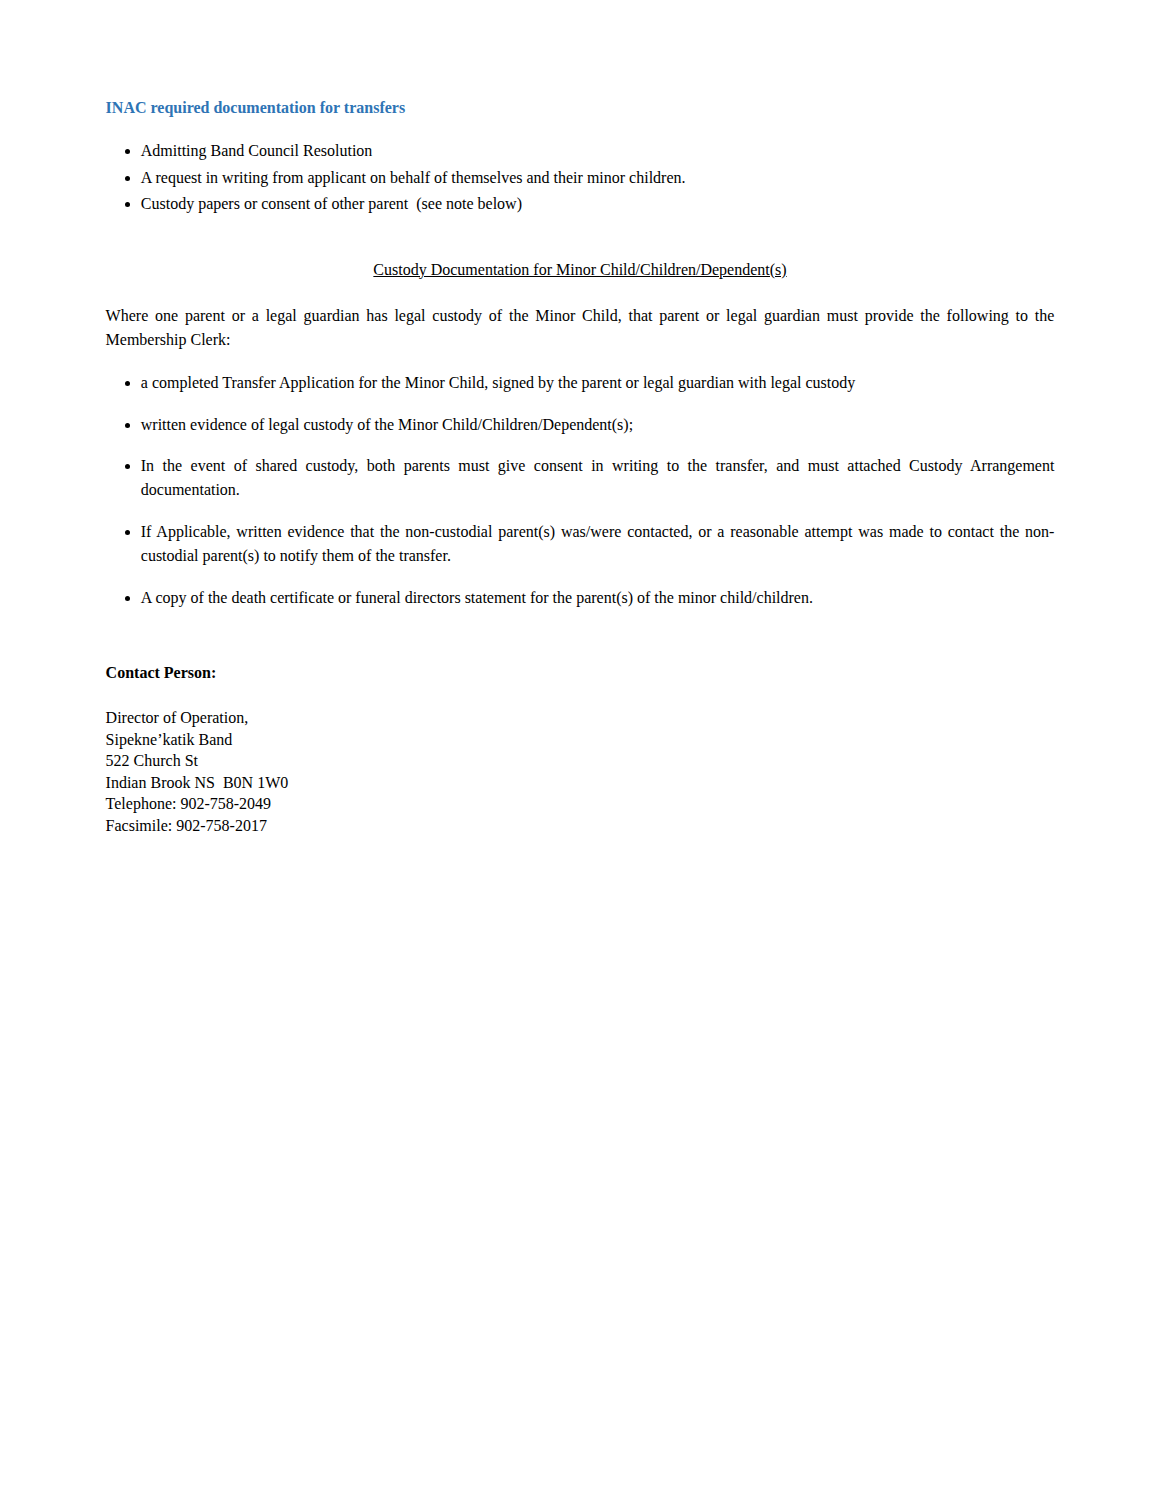INAC required documentation for transfers
Admitting Band Council Resolution
A request in writing from applicant on behalf of themselves and their minor children.
Custody papers or consent of other parent (see note below)
Custody Documentation for Minor Child/Children/Dependent(s)
Where one parent or a legal guardian has legal custody of the Minor Child, that parent or legal guardian must provide the following to the Membership Clerk:
a completed Transfer Application for the Minor Child, signed by the parent or legal guardian with legal custody
written evidence of legal custody of the Minor Child/Children/Dependent(s);
In the event of shared custody, both parents must give consent in writing to the transfer, and must attached Custody Arrangement documentation.
If Applicable, written evidence that the non-custodial parent(s) was/were contacted, or a reasonable attempt was made to contact the non-custodial parent(s) to notify them of the transfer.
A copy of the death certificate or funeral directors statement for the parent(s) of the minor child/children.
Contact Person:
Director of Operation,
Sipekne’katik Band
522 Church St
Indian Brook NS B0N 1W0
Telephone: 902-758-2049
Facsimile: 902-758-2017